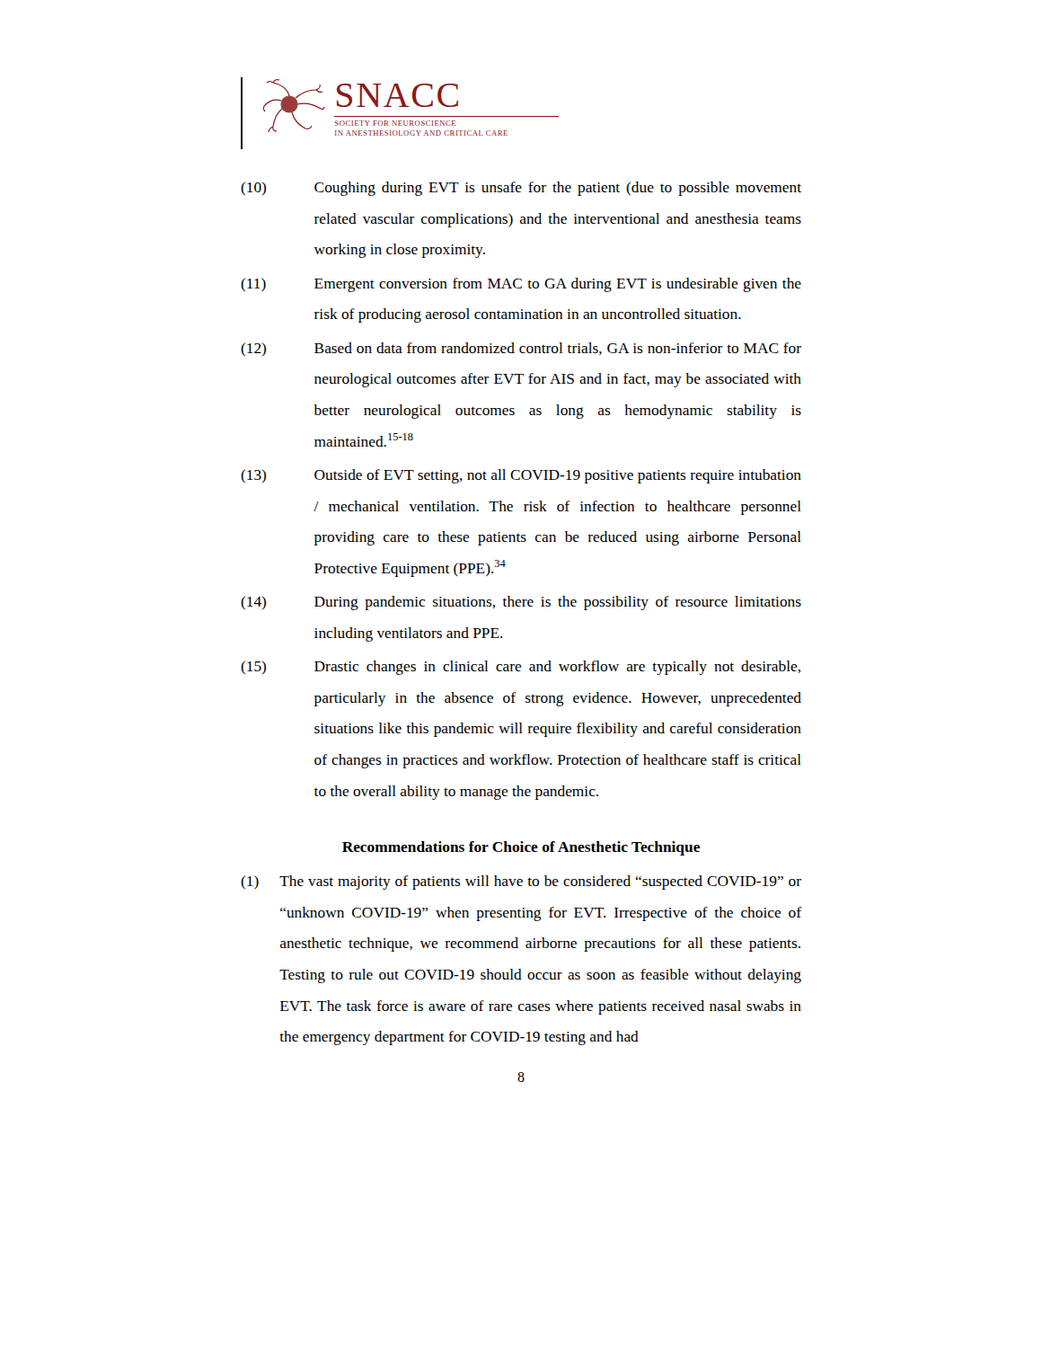SNACC
SOCIETY FOR NEUROSCIENCE
IN ANESTHESIOLOGY AND CRITICAL CARE
(10) Coughing during EVT is unsafe for the patient (due to possible movement related vascular complications) and the interventional and anesthesia teams working in close proximity.
(11) Emergent conversion from MAC to GA during EVT is undesirable given the risk of producing aerosol contamination in an uncontrolled situation.
(12) Based on data from randomized control trials, GA is non-inferior to MAC for neurological outcomes after EVT for AIS and in fact, may be associated with better neurological outcomes as long as hemodynamic stability is maintained.15-18
(13) Outside of EVT setting, not all COVID-19 positive patients require intubation / mechanical ventilation. The risk of infection to healthcare personnel providing care to these patients can be reduced using airborne Personal Protective Equipment (PPE).34
(14) During pandemic situations, there is the possibility of resource limitations including ventilators and PPE.
(15) Drastic changes in clinical care and workflow are typically not desirable, particularly in the absence of strong evidence. However, unprecedented situations like this pandemic will require flexibility and careful consideration of changes in practices and workflow. Protection of healthcare staff is critical to the overall ability to manage the pandemic.
Recommendations for Choice of Anesthetic Technique
(1) The vast majority of patients will have to be considered “suspected COVID-19” or “unknown COVID-19” when presenting for EVT. Irrespective of the choice of anesthetic technique, we recommend airborne precautions for all these patients. Testing to rule out COVID-19 should occur as soon as feasible without delaying EVT. The task force is aware of rare cases where patients received nasal swabs in the emergency department for COVID-19 testing and had
8